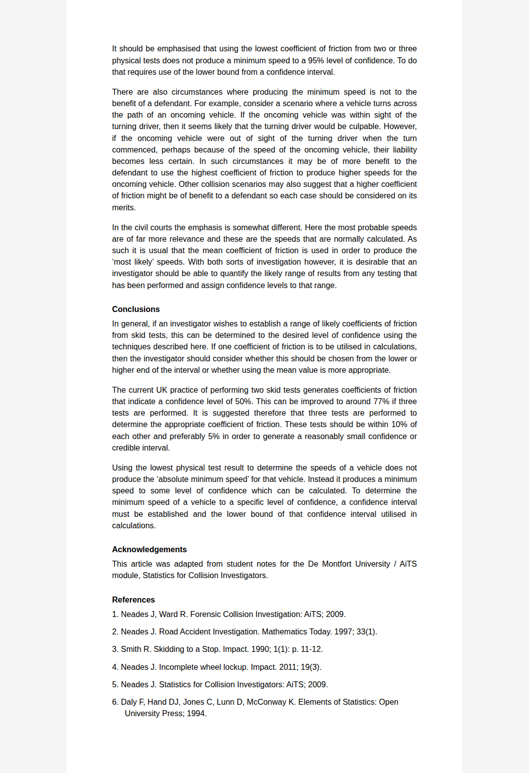It should be emphasised that using the lowest coefficient of friction from two or three physical tests does not produce a minimum speed to a 95% level of confidence. To do that requires use of the lower bound from a confidence interval.
There are also circumstances where producing the minimum speed is not to the benefit of a defendant. For example, consider a scenario where a vehicle turns across the path of an oncoming vehicle. If the oncoming vehicle was within sight of the turning driver, then it seems likely that the turning driver would be culpable. However, if the oncoming vehicle were out of sight of the turning driver when the turn commenced, perhaps because of the speed of the oncoming vehicle, their liability becomes less certain. In such circumstances it may be of more benefit to the defendant to use the highest coefficient of friction to produce higher speeds for the oncoming vehicle. Other collision scenarios may also suggest that a higher coefficient of friction might be of benefit to a defendant so each case should be considered on its merits.
In the civil courts the emphasis is somewhat different. Here the most probable speeds are of far more relevance and these are the speeds that are normally calculated. As such it is usual that the mean coefficient of friction is used in order to produce the ‘most likely’ speeds. With both sorts of investigation however, it is desirable that an investigator should be able to quantify the likely range of results from any testing that has been performed and assign confidence levels to that range.
Conclusions
In general, if an investigator wishes to establish a range of likely coefficients of friction from skid tests, this can be determined to the desired level of confidence using the techniques described here. If one coefficient of friction is to be utilised in calculations, then the investigator should consider whether this should be chosen from the lower or higher end of the interval or whether using the mean value is more appropriate.
The current UK practice of performing two skid tests generates coefficients of friction that indicate a confidence level of 50%. This can be improved to around 77% if three tests are performed. It is suggested therefore that three tests are performed to determine the appropriate coefficient of friction. These tests should be within 10% of each other and preferably 5% in order to generate a reasonably small confidence or credible interval.
Using the lowest physical test result to determine the speeds of a vehicle does not produce the ‘absolute minimum speed’ for that vehicle. Instead it produces a minimum speed to some level of confidence which can be calculated. To determine the minimum speed of a vehicle to a specific level of confidence, a confidence interval must be established and the lower bound of that confidence interval utilised in calculations.
Acknowledgements
This article was adapted from student notes for the De Montfort University / AiTS module, Statistics for Collision Investigators.
References
1. Neades J, Ward R. Forensic Collision Investigation: AiTS; 2009.
2. Neades J. Road Accident Investigation. Mathematics Today. 1997; 33(1).
3. Smith R. Skidding to a Stop. Impact. 1990; 1(1): p. 11-12.
4. Neades J. Incomplete wheel lockup. Impact. 2011; 19(3).
5. Neades J. Statistics for Collision Investigators: AiTS; 2009.
6. Daly F, Hand DJ, Jones C, Lunn D, McConway K. Elements of Statistics: Open University Press; 1994.